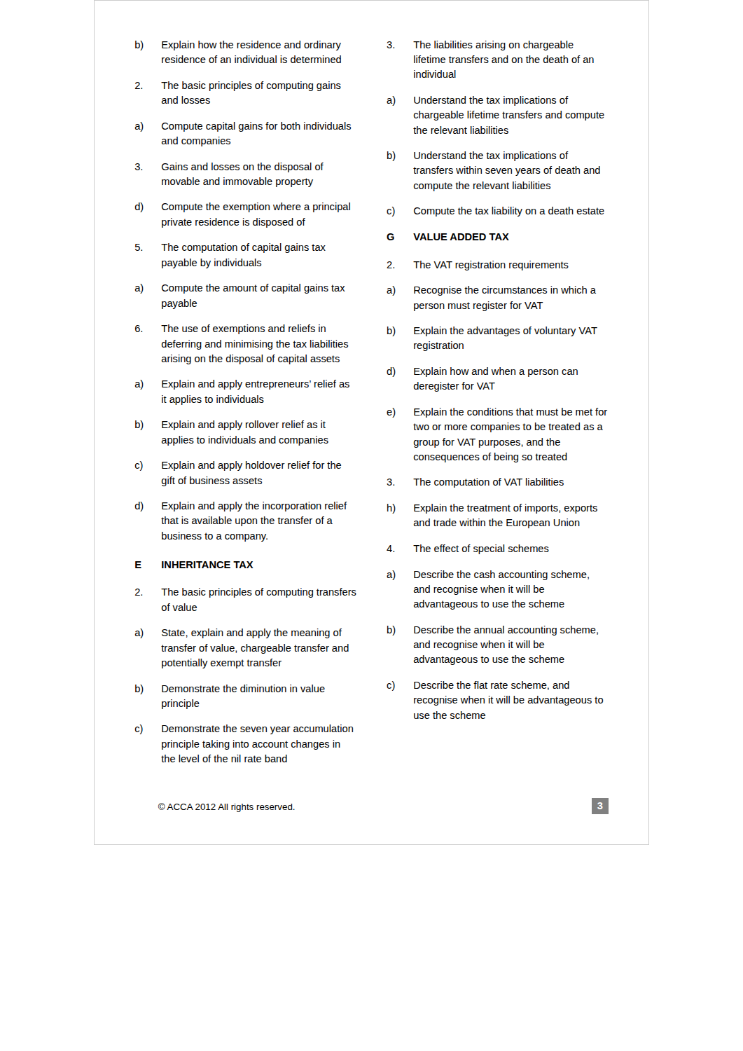b)
Explain how the residence and ordinary residence of an individual is determined
2.
The basic principles of computing gains and losses
a)
Compute capital gains for both individuals and companies
3.
Gains and losses on the disposal of movable and immovable property
d)
Compute the exemption where a principal private residence is disposed of
5.
The computation of capital gains tax payable by individuals
a)
Compute the amount of capital gains tax payable
6.
The use of exemptions and reliefs in deferring and minimising the tax liabilities arising on the disposal of capital assets
a)
Explain and apply entrepreneurs’ relief as it applies to individuals
b)
Explain and apply rollover relief as it applies to individuals and companies
c)
Explain and apply holdover relief for the gift of business assets
d)
Explain and apply the incorporation relief that is available upon the transfer of a business to a company.
E
Inheritance tax
2.
The basic principles of computing transfers of value
a)
State, explain and apply the meaning of transfer of value, chargeable transfer and potentially exempt transfer
b)
Demonstrate the diminution in value principle
c)
Demonstrate the seven year accumulation principle taking into account changes in the level of the nil rate band
3.
The liabilities arising on chargeable lifetime transfers and on the death of an individual
a)
Understand the tax implications of chargeable lifetime transfers and compute the relevant liabilities
b)
Understand the tax implications of transfers within seven years of death and compute the relevant liabilities
c)
Compute the tax liability on a death estate
G
Value added tax
2.
The VAT registration requirements
a)
Recognise the circumstances in which a person must register for VAT
b)
Explain the advantages of voluntary VAT registration
d)
Explain how and when a person can deregister for VAT
e)
Explain the conditions that must be met for two or more companies to be treated as a group for VAT purposes, and the consequences of being so treated
3.
The computation of VAT liabilities
h)
Explain the treatment of imports, exports and trade within the European Union
4.
The effect of special schemes
a)
Describe the cash accounting scheme, and recognise when it will be advantageous to use the scheme
b)
Describe the annual accounting scheme, and recognise when it will be advantageous to use the scheme
c)
Describe the flat rate scheme, and recognise when it will be advantageous to use the scheme
© ACCA 2012 All rights reserved.
3